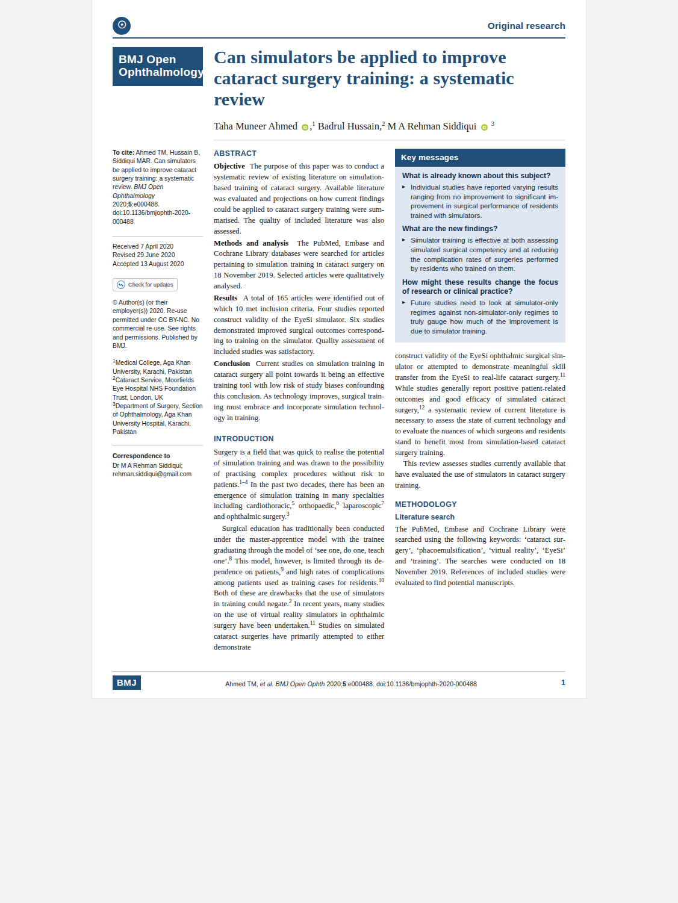☉
Original research
BMJ OpenOphthalmology
Can simulators be applied to improve cataract surgery training: a systematic review
Taha Muneer Ahmed ,1 Badrul Hussain,2 M A Rehman Siddiqui 3
To cite: Ahmed TM, Hussain B, Siddiqui MAR. Can simulators be applied to improve cataract surgery training: a systematic review. BMJ Open Ophthalmology 2020;5:e000488. doi:10.1136/bmjophth-2020-000488
Received 7 April 2020
Revised 29 June 2020
Accepted 13 August 2020
Check for updates
© Author(s) (or their employer(s)) 2020. Re-use permitted under CC BY-NC. No commercial re-use. See rights and permissions. Published by BMJ.
1Medical College, Aga Khan University, Karachi, Pakistan
2Cataract Service, Moorfields Eye Hospital NHS Foundation Trust, London, UK
3Department of Surgery, Section of Ophthalmology, Aga Khan University Hospital, Karachi, Pakistan
Correspondence to
Dr M A Rehman Siddiqui; rehman.siddiqui@gmail.com
Abstract
Objective The purpose of this paper was to conduct a systematic review of existing literature on simulation-based training of cataract surgery. Available literature was evaluated and projections on how current findings could be applied to cataract surgery training were summarised. The quality of included literature was also assessed.
Methods and analysis The PubMed, Embase and Cochrane Library databases were searched for articles pertaining to simulation training in cataract surgery on 18 November 2019. Selected articles were qualitatively analysed.
Results A total of 165 articles were identified out of which 10 met inclusion criteria. Four studies reported construct validity of the EyeSi simulator. Six studies demonstrated improved surgical outcomes corresponding to training on the simulator. Quality assessment of included studies was satisfactory.
Conclusion Current studies on simulation training in cataract surgery all point towards it being an effective training tool with low risk of study biases confounding this conclusion. As technology improves, surgical training must embrace and incorporate simulation technology in training.
Introduction
Surgery is a field that was quick to realise the potential of simulation training and was drawn to the possibility of practising complex procedures without risk to patients.1–4 In the past two decades, there has been an emergence of simulation training in many specialties including cardiothoracic,5 orthopaedic,6 laparoscopic7 and ophthalmic surgery.3
Surgical education has traditionally been conducted under the master-apprentice model with the trainee graduating through the model of ‘see one, do one, teach one’.8 This model, however, is limited through its dependence on patients,9 and high rates of complications among patients used as training cases for residents.10 Both of these are drawbacks that the use of simulators in training could negate.2 In recent years, many studies on the use of virtual reality simulators in ophthalmic surgery have been undertaken.11 Studies on simulated cataract surgeries have primarily attempted to either demonstrate
Key messages
What is already known about this subject?
Individual studies have reported varying results ranging from no improvement to significant improvement in surgical performance of residents trained with simulators.
What are the new findings?
Simulator training is effective at both assessing simulated surgical competency and at reducing the complication rates of surgeries performed by residents who trained on them.
How might these results change the focus of research or clinical practice?
Future studies need to look at simulator-only regimes against non-simulator-only regimes to truly gauge how much of the improvement is due to simulator training.
construct validity of the EyeSi ophthalmic surgical simulator or attempted to demonstrate meaningful skill transfer from the EyeSi to real-life cataract surgery.11 While studies generally report positive patient-related outcomes and good efficacy of simulated cataract surgery,12 a systematic review of current literature is necessary to assess the state of current technology and to evaluate the nuances of which surgeons and residents stand to benefit most from simulation-based cataract surgery training.
This review assesses studies currently available that have evaluated the use of simulators in cataract surgery training.
Methodology
Literature search
The PubMed, Embase and Cochrane Library were searched using the following keywords: ‘cataract surgery’, ‘phacoemulsification’, ‘virtual reality’, ‘EyeSi’ and ‘training’. The searches were conducted on 18 November 2019. References of included studies were evaluated to find potential manuscripts.
BMJ
Ahmed TM, et al. BMJ Open Ophth 2020;5:e000488. doi:10.1136/bmjophth-2020-000488
1